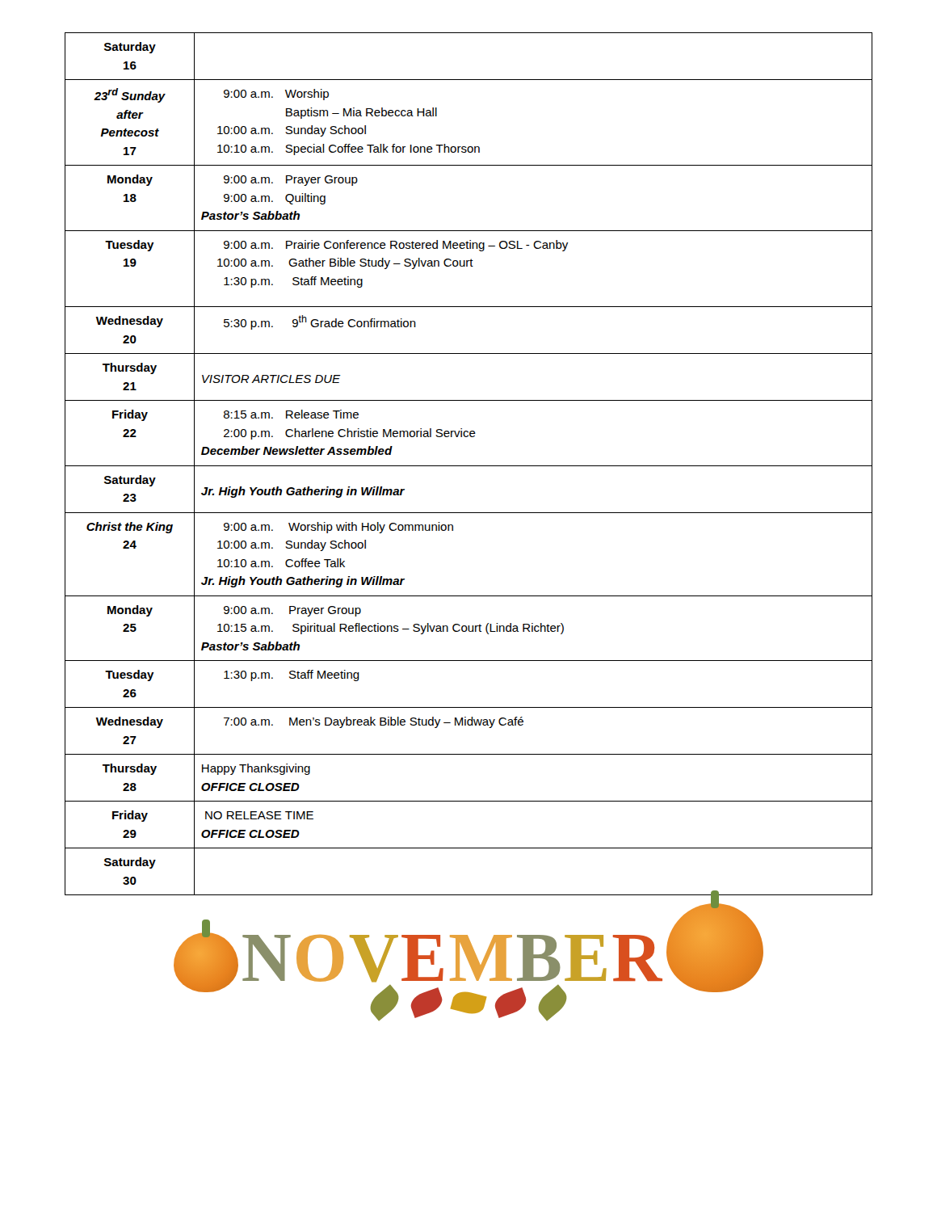| Saturday 16 | |
| 23 rd Sunday after Pentecost 17 | 9:00 a.m. Worship Baptism – Mia Rebecca Hall 10:00 a.m. Sunday School 10:10 a.m. Special Coffee Talk for Ione Thorson |
| Monday 18 | 9:00 a.m. Prayer Group 9:00 a.m. Quilting Pastor’s Sabbath |
| Tuesday 19 | 9:00 a.m. Prairie Conference Rostered Meeting – OSL - Canby 10:00 a.m. Gather Bible Study – Sylvan Court 1:30 p.m. Staff Meeting |
| Wednesday 20 | 5:30 p.m. 9 th Grade Confirmation |
| Thursday 21 | VISITOR ARTICLES DUE |
| Friday 22 | 8:15 a.m. Release Time 2:00 p.m. Charlene Christie Memorial Service December Newsletter Assembled |
| Saturday 23 | Jr. High Youth Gathering in Willmar |
| Christ the King 24 | 9:00 a.m. Worship with Holy Communion 10:00 a.m. Sunday School 10:10 a.m. Coffee Talk Jr. High Youth Gathering in Willmar |
| Monday 25 | 9:00 a.m. Prayer Group 10:15 a.m. Spiritual Reflections – Sylvan Court (Linda Richter) Pastor’s Sabbath |
| Tuesday 26 | 1:30 p.m. Staff Meeting |
| Wednesday 27 | 7:00 a.m. Men’s Daybreak Bible Study – Midway Café |
| Thursday 28 | Happy Thanksgiving OFFICE CLOSED |
| Friday 29 | NO RELEASE TIME OFFICE CLOSED |
| Saturday 30 | |
NOVEMBER